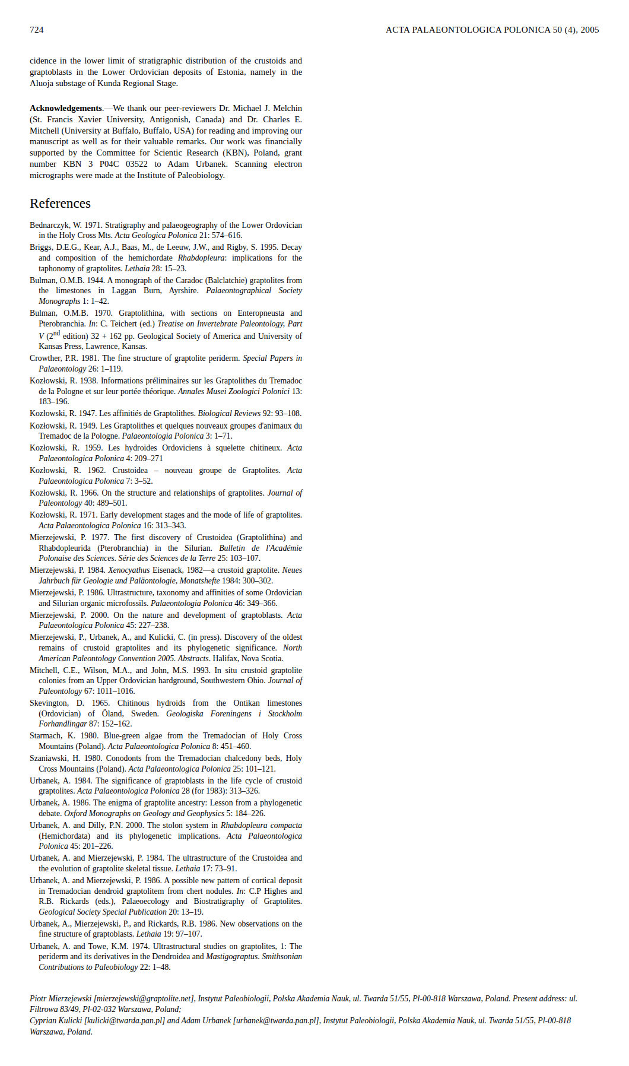724 Acta Palaeontologica Polonica 50 (4), 2005
cidence in the lower limit of stratigraphic distribution of the crustoids and graptoblasts in the Lower Ordovician deposits of Estonia, namely in the Aluoja substage of Kunda Regional Stage.
Acknowledgements.—We thank our peer-reviewers Dr. Michael J. Melchin (St. Francis Xavier University, Antigonish, Canada) and Dr. Charles E. Mitchell (University at Buffalo, Buffalo, USA) for reading and improving our manuscript as well as for their valuable remarks. Our work was financially supported by the Committee for Scientic Research (KBN), Poland, grant number KBN 3 P04C 03522 to Adam Urbanek. Scanning electron micrographs were made at the Institute of Paleobiology.
References
Bednarczyk, W. 1971. Stratigraphy and palaeogeography of the Lower Ordovician in the Holy Cross Mts. Acta Geologica Polonica 21: 574–616.
Briggs, D.E.G., Kear, A.J., Baas, M., de Leeuw, J.W., and Rigby, S. 1995. Decay and composition of the hemichordate Rhabdopleura: implications for the taphonomy of graptolites. Lethaia 28: 15–23.
Bulman, O.M.B. 1944. A monograph of the Caradoc (Balclatchie) graptolites from the limestones in Laggan Burn, Ayrshire. Palaeontographical Society Monographs 1: 1–42.
Bulman, O.M.B. 1970. Graptolithina, with sections on Enteropneusta and Pterobranchia. In: C. Teichert (ed.) Treatise on Invertebrate Paleontology, Part V (2nd edition) 32 + 162 pp. Geological Society of America and University of Kansas Press, Lawrence, Kansas.
Crowther, P.R. 1981. The fine structure of graptolite periderm. Special Papers in Palaeontology 26: 1–119.
Kozłowski, R. 1938. Informations préliminaires sur les Graptolithes du Tremadoc de la Pologne et sur leur portée théorique. Annales Musei Zoologici Polonici 13: 183–196.
Kozłowski, R. 1947. Les affinitiés de Graptolithes. Biological Reviews 92: 93–108.
Kozłowski, R. 1949. Les Graptolithes et quelques nouveaux groupes d'animaux du Tremadoc de la Pologne. Palaeontologia Polonica 3: 1–71.
Kozłowski, R. 1959. Les hydroides Ordoviciens à squelette chitineux. Acta Palaeontologica Polonica 4: 209–271
Kozłowski, R. 1962. Crustoidea – nouveau groupe de Graptolites. Acta Palaeontologica Polonica 7: 3–52.
Kozłowski, R. 1966. On the structure and relationships of graptolites. Journal of Paleontology 40: 489–501.
Kozłowski, R. 1971. Early development stages and the mode of life of graptolites. Acta Palaeontologica Polonica 16: 313–343.
Mierzejewski, P. 1977. The first discovery of Crustoidea (Graptolithina) and Rhabdopleurida (Pterobranchia) in the Silurian. Bulletin de l'Académie Polonaise des Sciences. Série des Sciences de la Terre 25: 103–107.
Mierzejewski, P. 1984. Xenocyathus Eisenack, 1982—a crustoid graptolite. Neues Jahrbuch für Geologie und Paläontologie, Monatshefte 1984: 300–302.
Mierzejewski, P. 1986. Ultrastructure, taxonomy and affinities of some Ordovician and Silurian organic microfossils. Palaeontologia Polonica 46: 349–366.
Mierzejewski, P. 2000. On the nature and development of graptoblasts. Acta Palaeontologica Polonica 45: 227–238.
Mierzejewski, P., Urbanek, A., and Kulicki, C. (in press). Discovery of the oldest remains of crustoid graptolites and its phylogenetic significance. North American Paleontology Convention 2005. Abstracts. Halifax, Nova Scotia.
Mitchell, C.E., Wilson, M.A., and John, M.S. 1993. In situ crustoid graptolite colonies from an Upper Ordovician hardground, Southwestern Ohio. Journal of Paleontology 67: 1011–1016.
Skevington, D. 1965. Chitinous hydroids from the Ontikan limestones (Ordovician) of Öland, Sweden. Geologiska Foreningens i Stockholm Forhandlingar 87: 152–162.
Starmach, K. 1980. Blue-green algae from the Tremadocian of Holy Cross Mountains (Poland). Acta Palaeontologica Polonica 8: 451–460.
Szaniawski, H. 1980. Conodonts from the Tremadocian chalcedony beds, Holy Cross Mountains (Poland). Acta Palaeontologica Polonica 25: 101–121.
Urbanek, A. 1984. The significance of graptoblasts in the life cycle of crustoid graptolites. Acta Palaeontologica Polonica 28 (for 1983): 313–326.
Urbanek, A. 1986. The enigma of graptolite ancestry: Lesson from a phylogenetic debate. Oxford Monographs on Geology and Geophysics 5: 184–226.
Urbanek, A. and Dilly, P.N. 2000. The stolon system in Rhabdopleura compacta (Hemichordata) and its phylogenetic implications. Acta Palaeontologica Polonica 45: 201–226.
Urbanek, A. and Mierzejewski, P. 1984. The ultrastructure of the Crustoidea and the evolution of graptolite skeletal tissue. Lethaia 17: 73–91.
Urbanek, A. and Mierzejewski, P. 1986. A possible new pattern of cortical deposit in Tremadocian dendroid graptolitem from chert nodules. In: C.P Highes and R.B. Rickards (eds.), Palaeoecology and Biostratigraphy of Graptolites. Geological Society Special Publication 20: 13–19.
Urbanek, A., Mierzejewski, P., and Rickards, R.B. 1986. New observations on the fine structure of graptoblasts. Lethaia 19: 97–107.
Urbanek, A. and Towe, K.M. 1974. Ultrastructural studies on graptolites, 1: The periderm and its derivatives in the Dendroidea and Mastigograptus. Smithsonian Contributions to Paleobiology 22: 1–48.
Piotr Mierzejewski [mierzejewski@graptolite.net], Instytut Paleobiologii, Polska Akademia Nauk, ul. Twarda 51/55, Pl-00-818 Warszawa, Poland. Present address: ul. Filtrowa 83/49, Pl-02-032 Warszawa, Poland;
Cyprian Kulicki [kulicki@twarda.pan.pl] and Adam Urbanek [urbanek@twarda.pan.pl], Instytut Paleobiologii, Polska Akademia Nauk, ul. Twarda 51/55, Pl-00-818 Warszawa, Poland.